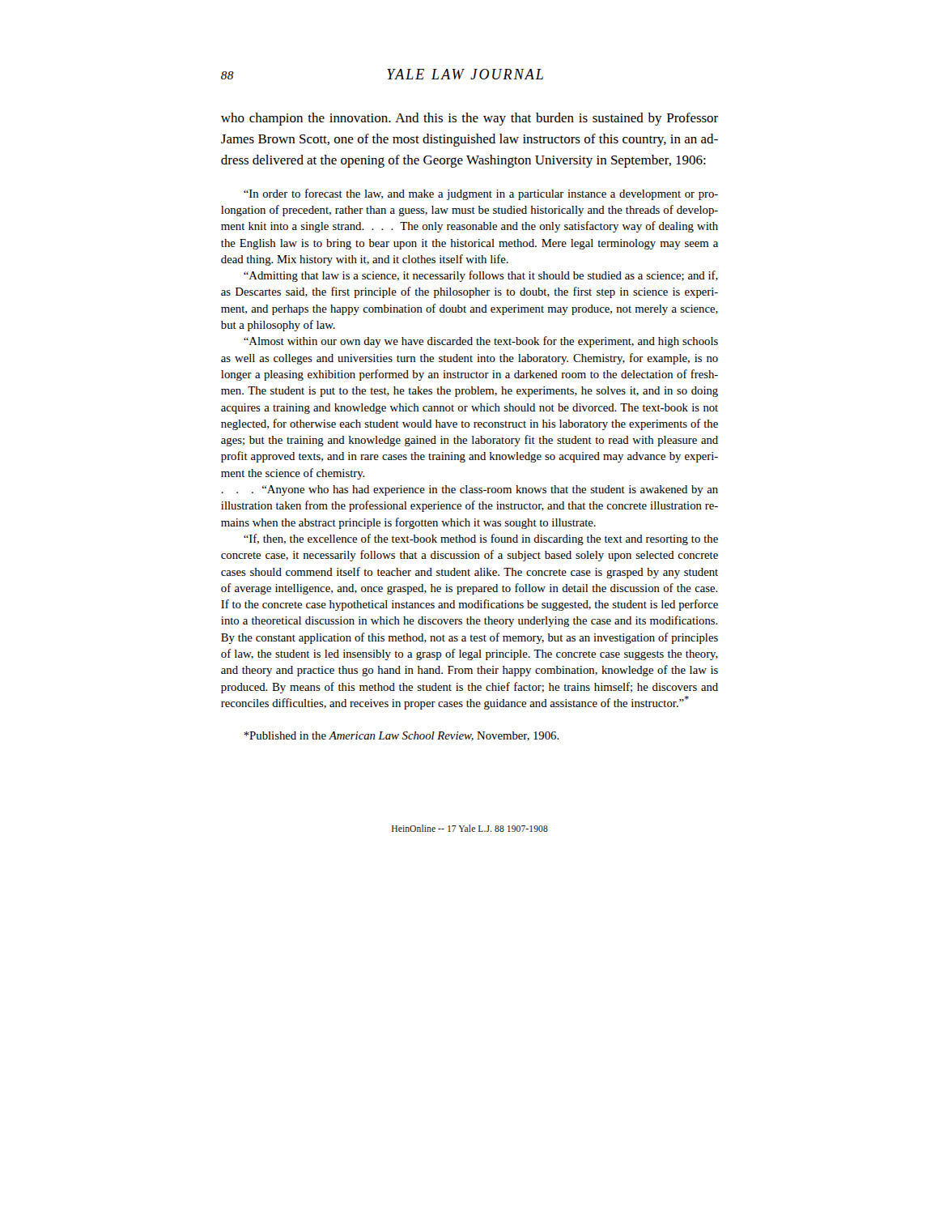88
YALE LAW JOURNAL
who champion the innovation. And this is the way that burden is sustained by Professor James Brown Scott, one of the most distinguished law instructors of this country, in an address delivered at the opening of the George Washington University in September, 1906:
“In order to forecast the law, and make a judgment in a particular instance a development or prolongation of precedent, rather than a guess, law must be studied historically and the threads of development knit into a single strand. . . . The only reasonable and the only satisfactory way of dealing with the English law is to bring to bear upon it the historical method. Mere legal terminology may seem a dead thing. Mix history with it, and it clothes itself with life.
“Admitting that law is a science, it necessarily follows that it should be studied as a science; and if, as Descartes said, the first principle of the philosopher is to doubt, the first step in science is experiment, and perhaps the happy combination of doubt and experiment may produce, not merely a science, but a philosophy of law.
“Almost within our own day we have discarded the text-book for the experiment, and high schools as well as colleges and universities turn the student into the laboratory. Chemistry, for example, is no longer a pleasing exhibition performed by an instructor in a darkened room to the delectation of freshmen. The student is put to the test, he takes the problem, he experiments, he solves it, and in so doing acquires a training and knowledge which cannot or which should not be divorced. The text-book is not neglected, for otherwise each student would have to reconstruct in his laboratory the experiments of the ages; but the training and knowledge gained in the laboratory fit the student to read with pleasure and profit approved texts, and in rare cases the training and knowledge so acquired may advance by experiment the science of chemistry.
. . . “Anyone who has had experience in the class-room knows that the student is awakened by an illustration taken from the professional experience of the instructor, and that the concrete illustration remains when the abstract principle is forgotten which it was sought to illustrate.
“If, then, the excellence of the text-book method is found in discarding the text and resorting to the concrete case, it necessarily follows that a discussion of a subject based solely upon selected concrete cases should commend itself to teacher and student alike. The concrete case is grasped by any student of average intelligence, and, once grasped, he is prepared to follow in detail the discussion of the case. If to the concrete case hypothetical instances and modifications be suggested, the student is led perforce into a theoretical discussion in which he discovers the theory underlying the case and its modifications. By the constant application of this method, not as a test of memory, but as an investigation of principles of law, the student is led insensibly to a grasp of legal principle. The concrete case suggests the theory, and theory and practice thus go hand in hand. From their happy combination, knowledge of the law is produced. By means of this method the student is the chief factor; he trains himself; he discovers and reconciles difficulties, and receives in proper cases the guidance and assistance of the instructor.”*
*Published in the American Law School Review, November, 1906.
HeinOnline -- 17 Yale L.J. 88 1907-1908